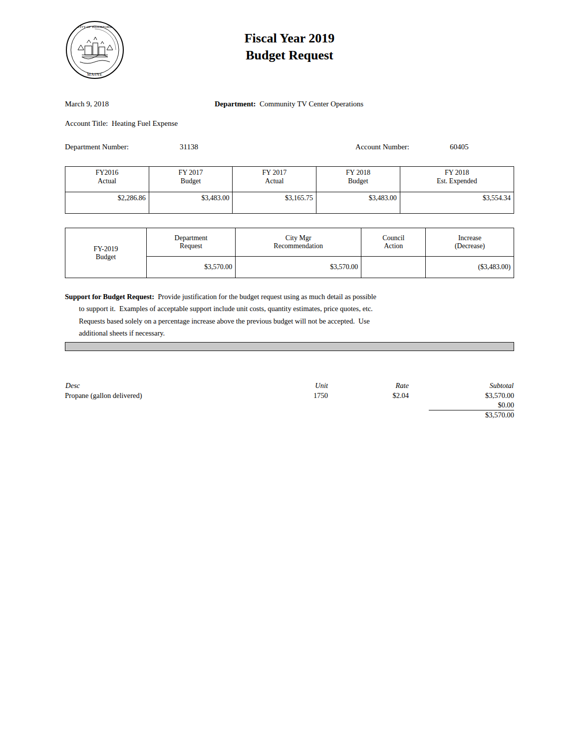CITY OF BIDDEFORD MAINE
Fiscal Year 2019
Budget Request
March 9, 2018
Department: Community TV Center Operations
Account Title: Heating Fuel Expense
Department Number:
31138
Account Number:
60405
| FY2016 Actual | FY 2017 Budget | FY 2017 Actual | FY 2018 Budget | FY 2018 Est. Expended |
| --- | --- | --- | --- | --- |
| $2,286.86 | $3,483.00 | $3,165.75 | $3,483.00 | $3,554.34 |
| FY-2019 Budget | Department Request | City Mgr Recommendation | Council Action | Increase (Decrease) |
| --- | --- | --- | --- | --- |
| $3,570.00 | $3,570.00 | | ($3,483.00) |
Support for Budget Request: Provide justification for the budget request using as much detail as possible
to support it. Examples of acceptable support include unit costs, quantity estimates, price quotes, etc.
Requests based solely on a percentage increase above the previous budget will not be accepted. Use
additional sheets if necessary.
| Desc | Unit | Rate | Subtotal |
| --- | --- | --- | --- |
| Propane (gallon delivered) | 1750 | $2.04 | $3,570.00 |
| | | | $0.00 |
| | | | $3,570.00 |